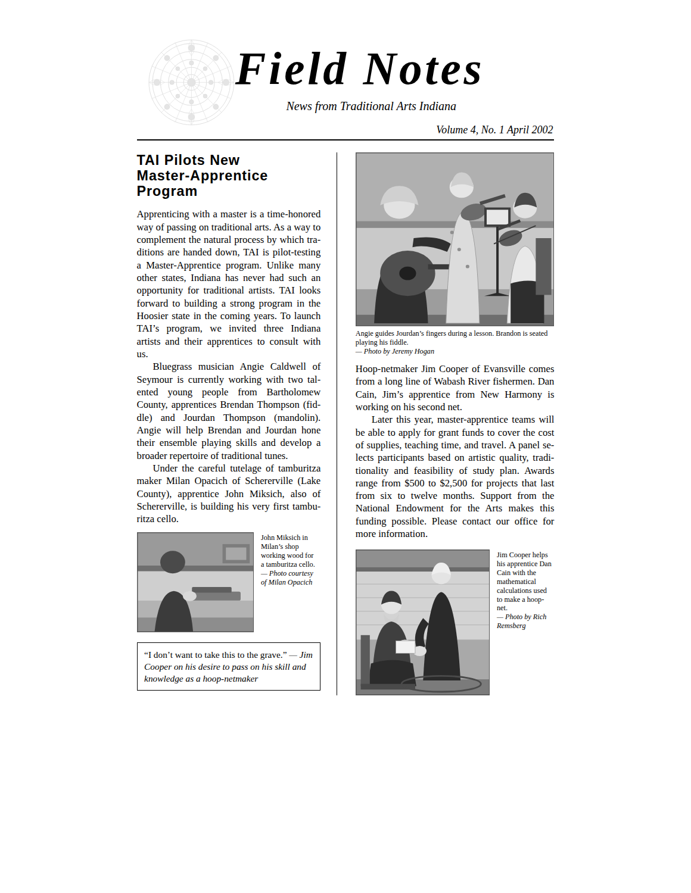Field Notes
News from Traditional Arts Indiana
Volume 4, No. 1 April 2002
TAI Pilots New
Master-Apprentice Program
Apprenticing with a master is a time-honored way of passing on traditional arts. As a way to complement the natural process by which traditions are handed down, TAI is pilot-testing a Master-Apprentice program. Unlike many other states, Indiana has never had such an opportunity for traditional artists. TAI looks forward to building a strong program in the Hoosier state in the coming years. To launch TAI’s program, we invited three Indiana artists and their apprentices to consult with us.
Bluegrass musician Angie Caldwell of Seymour is currently working with two talented young people from Bartholomew County, apprentices Brendan Thompson (fiddle) and Jourdan Thompson (mandolin). Angie will help Brendan and Jourdan hone their ensemble playing skills and develop a broader repertoire of traditional tunes.
Under the careful tutelage of tamburitza maker Milan Opacich of Schererville (Lake County), apprentice John Miksich, also of Schererville, is building his very first tamburitza cello.
John Miksich in Milan’s shop working wood for a tamburitza cello.
— Photo courtesy of Milan Opacich
“I don’t want to take this to the grave.” — Jim Cooper on his desire to pass on his skill and knowledge as a hoop-netmaker
Angie guides Jourdan’s fingers during a lesson. Brandon is seated playing his fiddle.
— Photo by Jeremy Hogan
Hoop-netmaker Jim Cooper of Evansville comes from a long line of Wabash River fishermen. Dan Cain, Jim’s apprentice from New Harmony is working on his second net.
Later this year, master-apprentice teams will be able to apply for grant funds to cover the cost of supplies, teaching time, and travel. A panel selects participants based on artistic quality, traditionality and feasibility of study plan. Awards range from $500 to $2,500 for projects that last from six to twelve months. Support from the National Endowment for the Arts makes this funding possible. Please contact our office for more information.
Jim Cooper helps his apprentice Dan Cain with the mathematical calculations used to make a hoop-net.
— Photo by Rich Remsberg